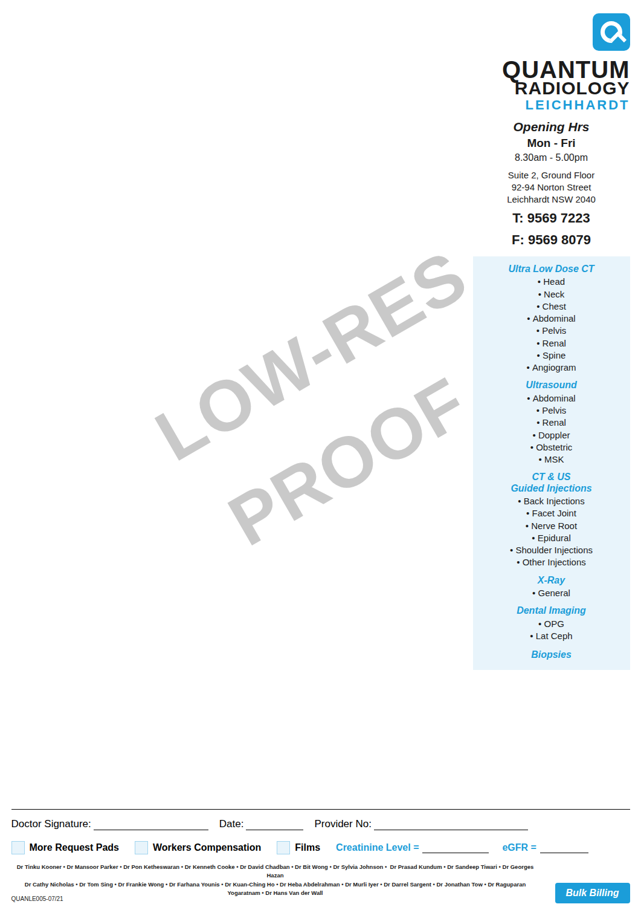LOW-RES PROOF
QUANTUM
RADIOLOGY
LEICHHARDT
Opening Hrs
Mon - Fri
8.30am - 5.00pm
Suite 2, Ground Floor
92-94 Norton Street
Leichhardt NSW 2040
T: 9569 7223
F: 9569 8079
www.quantumradiology.com.au
Ultra Low Dose CT
Head
Neck
Chest
Abdominal
Pelvis
Renal
Spine
Angiogram
Ultrasound
Abdominal
Pelvis
Renal
Doppler
Obstetric
MSK
CT & US
Guided Injections
Back Injections
Facet Joint
Nerve Root
Epidural
Shoulder Injections
Other Injections
X-Ray
General
Dental Imaging
OPG
Lat Ceph
Biopsies
Doctor Signature: Date: Provider No:
More Request Pads Workers Compensation Films Creatinine Level = eGFR =
Dr Tinku Kooner • Dr Mansoor Parker • Dr Pon Ketheswaran • Dr Kenneth Cooke • Dr David Chadban • Dr Bit Wong • Dr Sylvia Johnson • Dr Prasad Kundum • Dr Sandeep Tiwari • Dr Georges Hazan
Dr Cathy Nicholas • Dr Tom Sing • Dr Frankie Wong • Dr Farhana Younis • Dr Kuan-Ching Ho • Dr Heba Abdelrahman • Dr Murli Iyer • Dr Darrel Sargent • Dr Jonathan Tow • Dr Raguparan Yogaratnam • Dr Hans Van der Wall
QUANLE005-07/21
Bulk Billing